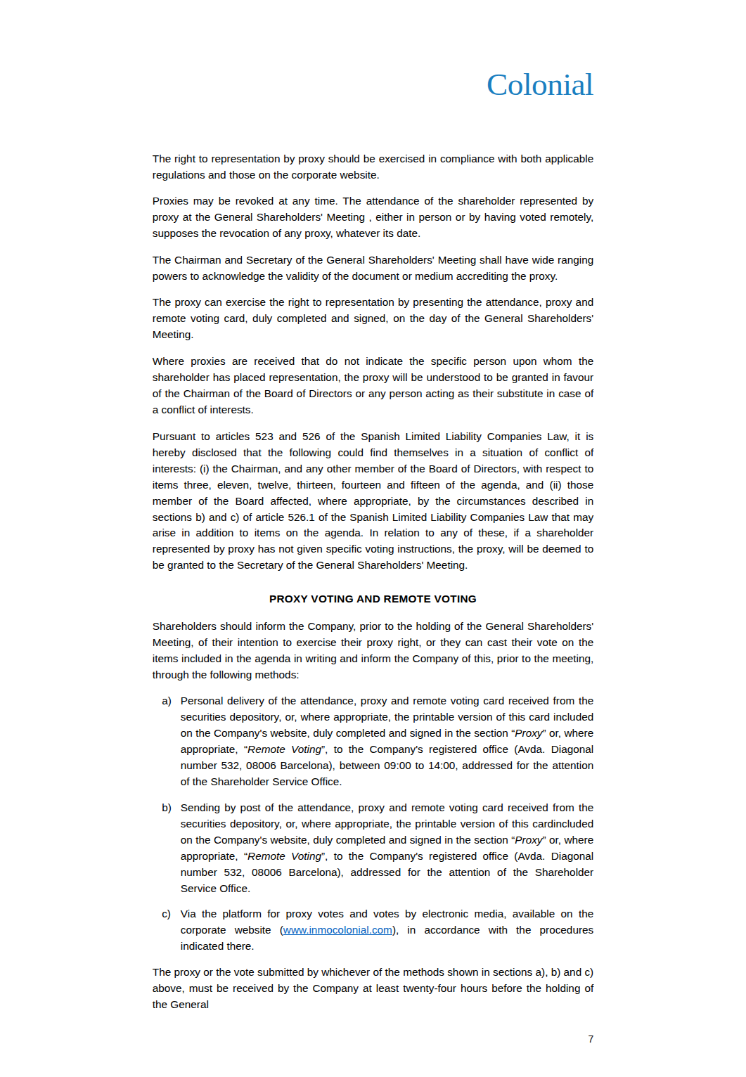Colonial
The right to representation by proxy should be exercised in compliance with both applicable regulations and those on the corporate website.
Proxies may be revoked at any time. The attendance of the shareholder represented by proxy at the General Shareholders' Meeting , either in person or by having voted remotely, supposes the revocation of any proxy, whatever its date.
The Chairman and Secretary of the General Shareholders' Meeting shall have wide ranging powers to acknowledge the validity of the document or medium accrediting the proxy.
The proxy can exercise the right to representation by presenting the attendance, proxy and remote voting card, duly completed and signed, on the day of the General Shareholders' Meeting.
Where proxies are received that do not indicate the specific person upon whom the shareholder has placed representation, the proxy will be understood to be granted in favour of the Chairman of the Board of Directors or any person acting as their substitute in case of a conflict of interests.
Pursuant to articles 523 and 526 of the Spanish Limited Liability Companies Law, it is hereby disclosed that the following could find themselves in a situation of conflict of interests: (i) the Chairman, and any other member of the Board of Directors, with respect to items three, eleven, twelve, thirteen, fourteen and fifteen of the agenda, and (ii) those member of the Board affected, where appropriate, by the circumstances described in sections b) and c) of article 526.1 of the Spanish Limited Liability Companies Law that may arise in addition to items on the agenda. In relation to any of these, if a shareholder represented by proxy has not given specific voting instructions, the proxy, will be deemed to be granted to the Secretary of the General Shareholders' Meeting.
PROXY VOTING AND REMOTE VOTING
Shareholders should inform the Company, prior to the holding of the General Shareholders' Meeting, of their intention to exercise their proxy right, or they can cast their vote on the items included in the agenda in writing and inform the Company of this, prior to the meeting, through the following methods:
Personal delivery of the attendance, proxy and remote voting card received from the securities depository, or, where appropriate, the printable version of this card included on the Company's website, duly completed and signed in the section “Proxy” or, where appropriate, “Remote Voting”, to the Company's registered office (Avda. Diagonal number 532, 08006 Barcelona), between 09:00 to 14:00, addressed for the attention of the Shareholder Service Office.
Sending by post of the attendance, proxy and remote voting card received from the securities depository, or, where appropriate, the printable version of this cardincluded on the Company's website, duly completed and signed in the section “Proxy” or, where appropriate, “Remote Voting”, to the Company's registered office (Avda. Diagonal number 532, 08006 Barcelona), addressed for the attention of the Shareholder Service Office.
Via the platform for proxy votes and votes by electronic media, available on the corporate website (www.inmocolonial.com), in accordance with the procedures indicated there.
The proxy or the vote submitted by whichever of the methods shown in sections a), b) and c) above, must be received by the Company at least twenty-four hours before the holding of the General
7